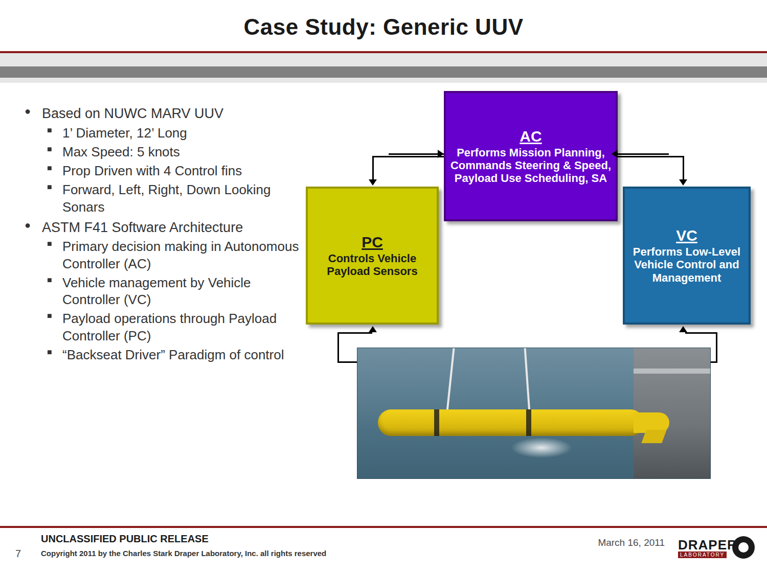Case Study: Generic UUV
Based on NUWC MARV UUV
1’ Diameter, 12’ Long
Max Speed: 5 knots
Prop Driven with 4 Control fins
Forward, Left, Right, Down Looking Sonars
ASTM F41 Software Architecture
Primary decision making in Autonomous Controller (AC)
Vehicle management by Vehicle Controller (VC)
Payload operations through Payload Controller (PC)
“Backseat Driver” Paradigm of control
AC Performs Mission Planning, Commands Steering & Speed, Payload Use Scheduling, SA
PC Controls Vehicle Payload Sensors
VC Performs Low-Level Vehicle Control and Management
7
UNCLASSIFIED PUBLIC RELEASE
Copyright 2011 by the Charles Stark Draper Laboratory, Inc. all rights reserved
March 16, 2011
DRAPER
LABORATORY